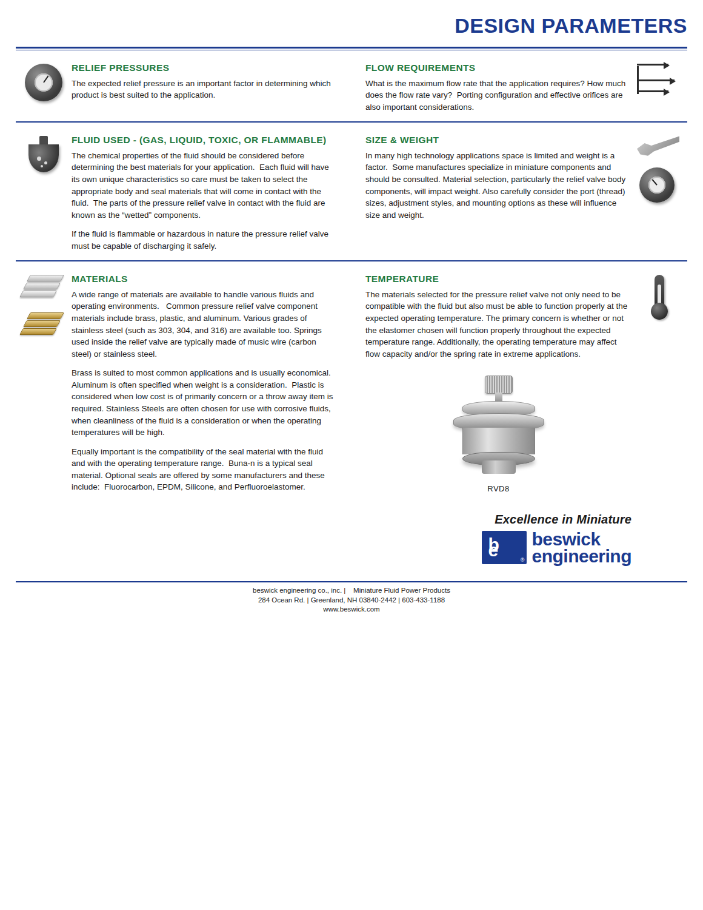DESIGN PARAMETERS
Relief Pressures
The expected relief pressure is an important factor in determining which product is best suited to the application.
Flow Requirements
What is the maximum flow rate that the application requires? How much does the flow rate vary? Porting configuration and effective orifices are also important considerations.
Fluid Used - (Gas, Liquid, Toxic, or Flammable)
The chemical properties of the fluid should be considered before determining the best materials for your application. Each fluid will have its own unique characteristics so care must be taken to select the appropriate body and seal materials that will come in contact with the fluid. The parts of the pressure relief valve in contact with the fluid are known as the “wetted” components.
If the fluid is flammable or hazardous in nature the pressure relief valve must be capable of discharging it safely.
Size & Weight
In many high technology applications space is limited and weight is a factor. Some manufactures specialize in miniature components and should be consulted. Material selection, particularly the relief valve body components, will impact weight. Also carefully consider the port (thread) sizes, adjustment styles, and mounting options as these will influence size and weight.
Materials
A wide range of materials are available to handle various fluids and operating environments. Common pressure relief valve component materials include brass, plastic, and aluminum. Various grades of stainless steel (such as 303, 304, and 316) are available too. Springs used inside the relief valve are typically made of music wire (carbon steel) or stainless steel.
Brass is suited to most common applications and is usually economical. Aluminum is often specified when weight is a consideration. Plastic is considered when low cost is of primarily concern or a throw away item is required. Stainless Steels are often chosen for use with corrosive fluids, when cleanliness of the fluid is a consideration or when the operating temperatures will be high.
Equally important is the compatibility of the seal material with the fluid and with the operating temperature range. Buna-n is a typical seal material. Optional seals are offered by some manufacturers and these include: Fluorocarbon, EPDM, Silicone, and Perfluoroelastomer.
Temperature
The materials selected for the pressure relief valve not only need to be compatible with the fluid but also must be able to function properly at the expected operating temperature. The primary concern is whether or not the elastomer chosen will function properly throughout the expected temperature range. Additionally, the operating temperature may affect flow capacity and/or the spring rate in extreme applications.
RVD8
Excellence in Miniature
b e ®
beswick
engineering
beswick engineering co., inc. | Miniature Fluid Power Products
284 Ocean Rd. | Greenland, NH 03840-2442 | 603-433-1188
www.beswick.com